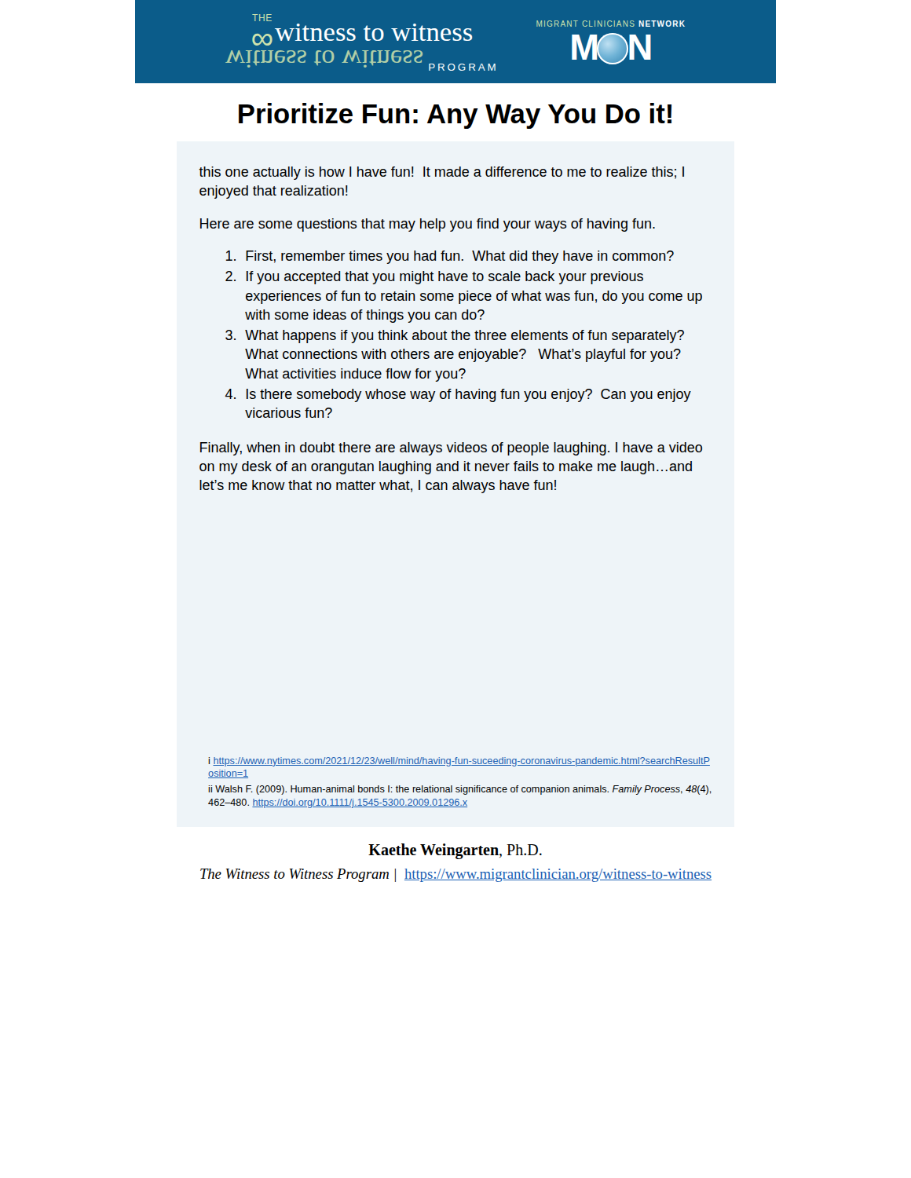THE ∞witness to witness
witness to witness PROGRAM
MIGRANT CLINICIANS NETWORK
M N
Prioritize Fun: Any Way You Do it!
this one actually is how I have fun! It made a difference to me to realize this; I enjoyed that realization!
Here are some questions that may help you find your ways of having fun.
First, remember times you had fun. What did they have in common?
If you accepted that you might have to scale back your previous experiences of fun to retain some piece of what was fun, do you come up with some ideas of things you can do?
What happens if you think about the three elements of fun separately? What connections with others are enjoyable? What’s playful for you? What activities induce flow for you?
Is there somebody whose way of having fun you enjoy? Can you enjoy vicarious fun?
Finally, when in doubt there are always videos of people laughing. I have a video on my desk of an orangutan laughing and it never fails to make me laugh…and let’s me know that no matter what, I can always have fun!
i https://www.nytimes.com/2021/12/23/well/mind/having-fun-suceeding-coronavirus-pandemic.html?searchResultPosition=1
ii Walsh F. (2009). Human-animal bonds I: the relational significance of companion animals. Family Process, 48(4), 462–480. https://doi.org/10.1111/j.1545-5300.2009.01296.x
Kaethe Weingarten, Ph.D.
The Witness to Witness Program | https://www.migrantclinician.org/witness-to-witness